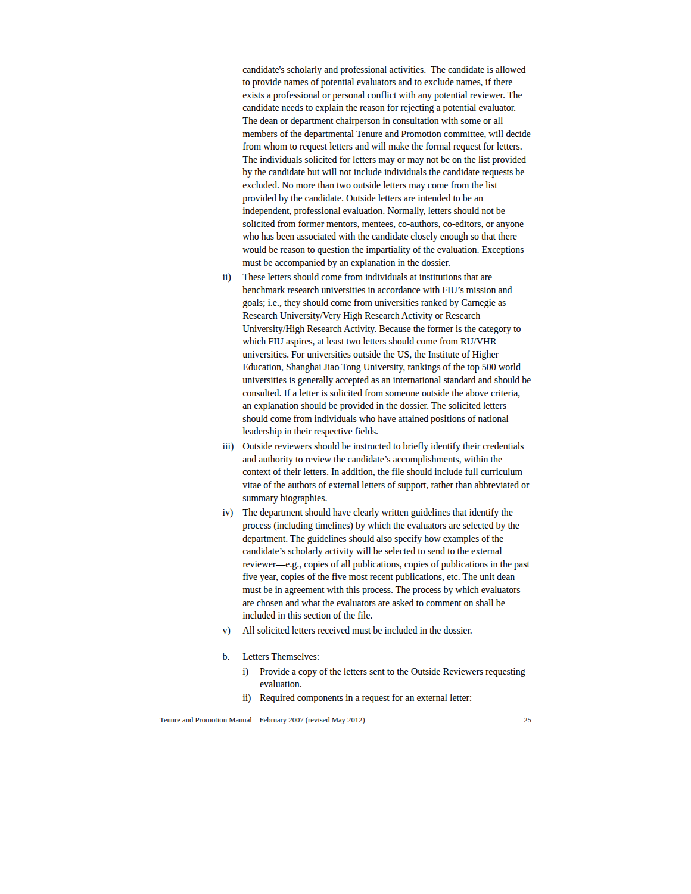candidate's scholarly and professional activities. The candidate is allowed to provide names of potential evaluators and to exclude names, if there exists a professional or personal conflict with any potential reviewer. The candidate needs to explain the reason for rejecting a potential evaluator. The dean or department chairperson in consultation with some or all members of the departmental Tenure and Promotion committee, will decide from whom to request letters and will make the formal request for letters. The individuals solicited for letters may or may not be on the list provided by the candidate but will not include individuals the candidate requests be excluded. No more than two outside letters may come from the list provided by the candidate. Outside letters are intended to be an independent, professional evaluation. Normally, letters should not be solicited from former mentors, mentees, co-authors, co-editors, or anyone who has been associated with the candidate closely enough so that there would be reason to question the impartiality of the evaluation. Exceptions must be accompanied by an explanation in the dossier.
ii)
These letters should come from individuals at institutions that are benchmark research universities in accordance with FIU’s mission and goals; i.e., they should come from universities ranked by Carnegie as Research University/Very High Research Activity or Research University/High Research Activity. Because the former is the category to which FIU aspires, at least two letters should come from RU/VHR universities. For universities outside the US, the Institute of Higher Education, Shanghai Jiao Tong University, rankings of the top 500 world universities is generally accepted as an international standard and should be consulted. If a letter is solicited from someone outside the above criteria, an explanation should be provided in the dossier. The solicited letters should come from individuals who have attained positions of national leadership in their respective fields.
iii)
Outside reviewers should be instructed to briefly identify their credentials and authority to review the candidate’s accomplishments, within the context of their letters. In addition, the file should include full curriculum vitae of the authors of external letters of support, rather than abbreviated or summary biographies.
iv)
The department should have clearly written guidelines that identify the process (including timelines) by which the evaluators are selected by the department. The guidelines should also specify how examples of the candidate’s scholarly activity will be selected to send to the external reviewer—e.g., copies of all publications, copies of publications in the past five year, copies of the five most recent publications, etc. The unit dean must be in agreement with this process. The process by which evaluators are chosen and what the evaluators are asked to comment on shall be included in this section of the file.
v)
All solicited letters received must be included in the dossier.
b.
Letters Themselves:
i)
Provide a copy of the letters sent to the Outside Reviewers requesting evaluation.
ii)
Required components in a request for an external letter:
Tenure and Promotion Manual—February 2007 (revised May 2012) 25